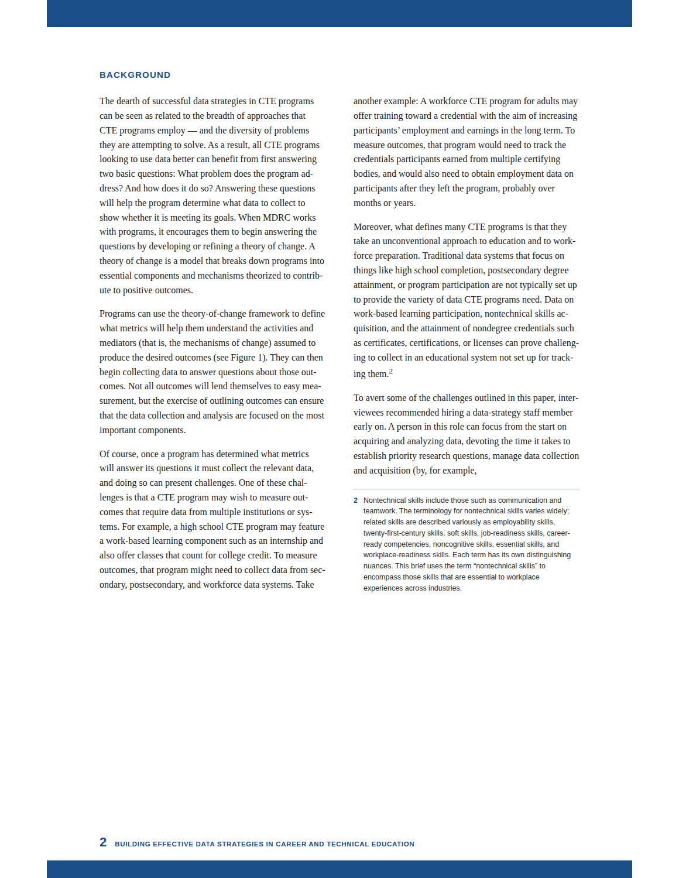Background
The dearth of successful data strategies in CTE programs can be seen as related to the breadth of approaches that CTE programs employ — and the diversity of problems they are attempting to solve. As a result, all CTE programs looking to use data better can benefit from first answering two basic questions: What problem does the program address? And how does it do so? Answering these questions will help the program determine what data to collect to show whether it is meeting its goals. When MDRC works with programs, it encourages them to begin answering the questions by developing or refining a theory of change. A theory of change is a model that breaks down programs into essential components and mechanisms theorized to contribute to positive outcomes.
Programs can use the theory-of-change framework to define what metrics will help them understand the activities and mediators (that is, the mechanisms of change) assumed to produce the desired outcomes (see Figure 1). They can then begin collecting data to answer questions about those outcomes. Not all outcomes will lend themselves to easy measurement, but the exercise of outlining outcomes can ensure that the data collection and analysis are focused on the most important components.
Of course, once a program has determined what metrics will answer its questions it must collect the relevant data, and doing so can present challenges. One of these challenges is that a CTE program may wish to measure outcomes that require data from multiple institutions or systems. For example, a high school CTE program may feature a work-based learning component such as an internship and also offer classes that count for college credit. To measure outcomes, that program might need to collect data from secondary, postsecondary, and workforce data systems. Take another example: A workforce CTE program for adults may offer training toward a credential with the aim of increasing participants’ employment and earnings in the long term. To measure outcomes, that program would need to track the credentials participants earned from multiple certifying bodies, and would also need to obtain employment data on participants after they left the program, probably over months or years.
Moreover, what defines many CTE programs is that they take an unconventional approach to education and to workforce preparation. Traditional data systems that focus on things like high school completion, postsecondary degree attainment, or program participation are not typically set up to provide the variety of data CTE programs need. Data on work-based learning participation, nontechnical skills acquisition, and the attainment of nondegree credentials such as certificates, certifications, or licenses can prove challenging to collect in an educational system not set up for tracking them.2
To avert some of the challenges outlined in this paper, interviewees recommended hiring a data-strategy staff member early on. A person in this role can focus from the start on acquiring and analyzing data, devoting the time it takes to establish priority research questions, manage data collection and acquisition (by, for example,
2 Nontechnical skills include those such as communication and teamwork. The terminology for nontechnical skills varies widely; related skills are described variously as employability skills, twenty-first-century skills, soft skills, job-readiness skills, career-ready competencies, noncognitive skills, essential skills, and workplace-readiness skills. Each term has its own distinguishing nuances. This brief uses the term “nontechnical skills” to encompass those skills that are essential to workplace experiences across industries.
2 Building Effective Data Strategies in Career and Technical Education